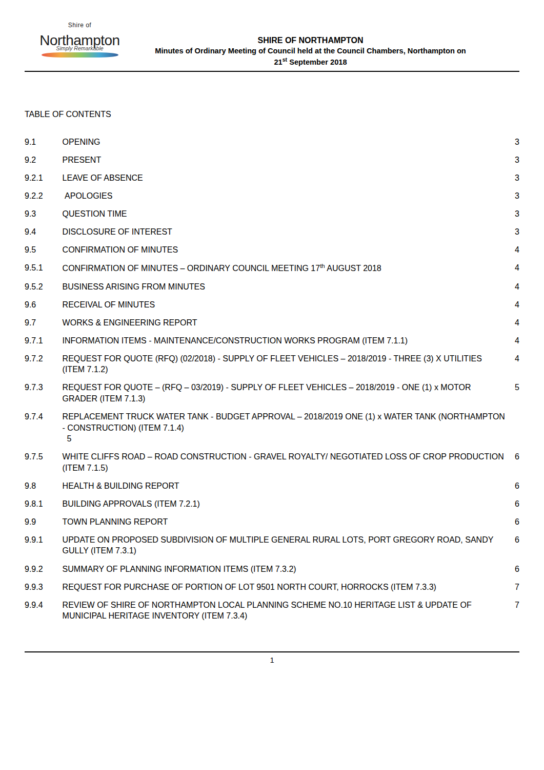Shire of Northampton Simply Remarkable
SHIRE OF NORTHAMPTON
Minutes of Ordinary Meeting of Council held at the Council Chambers, Northampton on
21st September 2018
TABLE OF CONTENTS
| 9.1 | OPENING | 3 |
| 9.2 | PRESENT | 3 |
| 9.2.1 | LEAVE OF ABSENCE | 3 |
| 9.2.2 | APOLOGIES | 3 |
| 9.3 | QUESTION TIME | 3 |
| 9.4 | DISCLOSURE OF INTEREST | 3 |
| 9.5 | CONFIRMATION OF MINUTES | 4 |
| 9.5.1 | CONFIRMATION OF MINUTES – ORDINARY COUNCIL MEETING 17 th AUGUST 2018 | 4 |
| 9.5.2 | BUSINESS ARISING FROM MINUTES | 4 |
| 9.6 | RECEIVAL OF MINUTES | 4 |
| 9.7 | WORKS & ENGINEERING REPORT | 4 |
| 9.7.1 | INFORMATION ITEMS - MAINTENANCE/CONSTRUCTION WORKS PROGRAM (ITEM 7.1.1) | 4 |
| 9.7.2 | REQUEST FOR QUOTE (RFQ) (02/2018) - SUPPLY OF FLEET VEHICLES – 2018/2019 - THREE (3) X UTILITIES (ITEM 7.1.2) | 4 |
| 9.7.3 | REQUEST FOR QUOTE – (RFQ – 03/2019) - SUPPLY OF FLEET VEHICLES – 2018/2019 - ONE (1) x MOTOR GRADER (ITEM 7.1.3) | 5 |
| 9.7.4 | REPLACEMENT TRUCK WATER TANK - BUDGET APPROVAL – 2018/2019 ONE (1) x WATER TANK (NORTHAMPTON - CONSTRUCTION) (ITEM 7.1.4) 5 | |
| 9.7.5 | WHITE CLIFFS ROAD – ROAD CONSTRUCTION - GRAVEL ROYALTY/ NEGOTIATED LOSS OF CROP PRODUCTION (ITEM 7.1.5) | 6 |
| 9.8 | HEALTH & BUILDING REPORT | 6 |
| 9.8.1 | BUILDING APPROVALS (ITEM 7.2.1) | 6 |
| 9.9 | TOWN PLANNING REPORT | 6 |
| 9.9.1 | UPDATE ON PROPOSED SUBDIVISION OF MULTIPLE GENERAL RURAL LOTS, PORT GREGORY ROAD, SANDY GULLY (ITEM 7.3.1) | 6 |
| 9.9.2 | SUMMARY OF PLANNING INFORMATION ITEMS (ITEM 7.3.2) | 6 |
| 9.9.3 | REQUEST FOR PURCHASE OF PORTION OF LOT 9501 NORTH COURT, HORROCKS (ITEM 7.3.3) | 7 |
| 9.9.4 | REVIEW OF SHIRE OF NORTHAMPTON LOCAL PLANNING SCHEME NO.10 HERITAGE LIST & UPDATE OF MUNICIPAL HERITAGE INVENTORY (ITEM 7.3.4) | 7 |
1